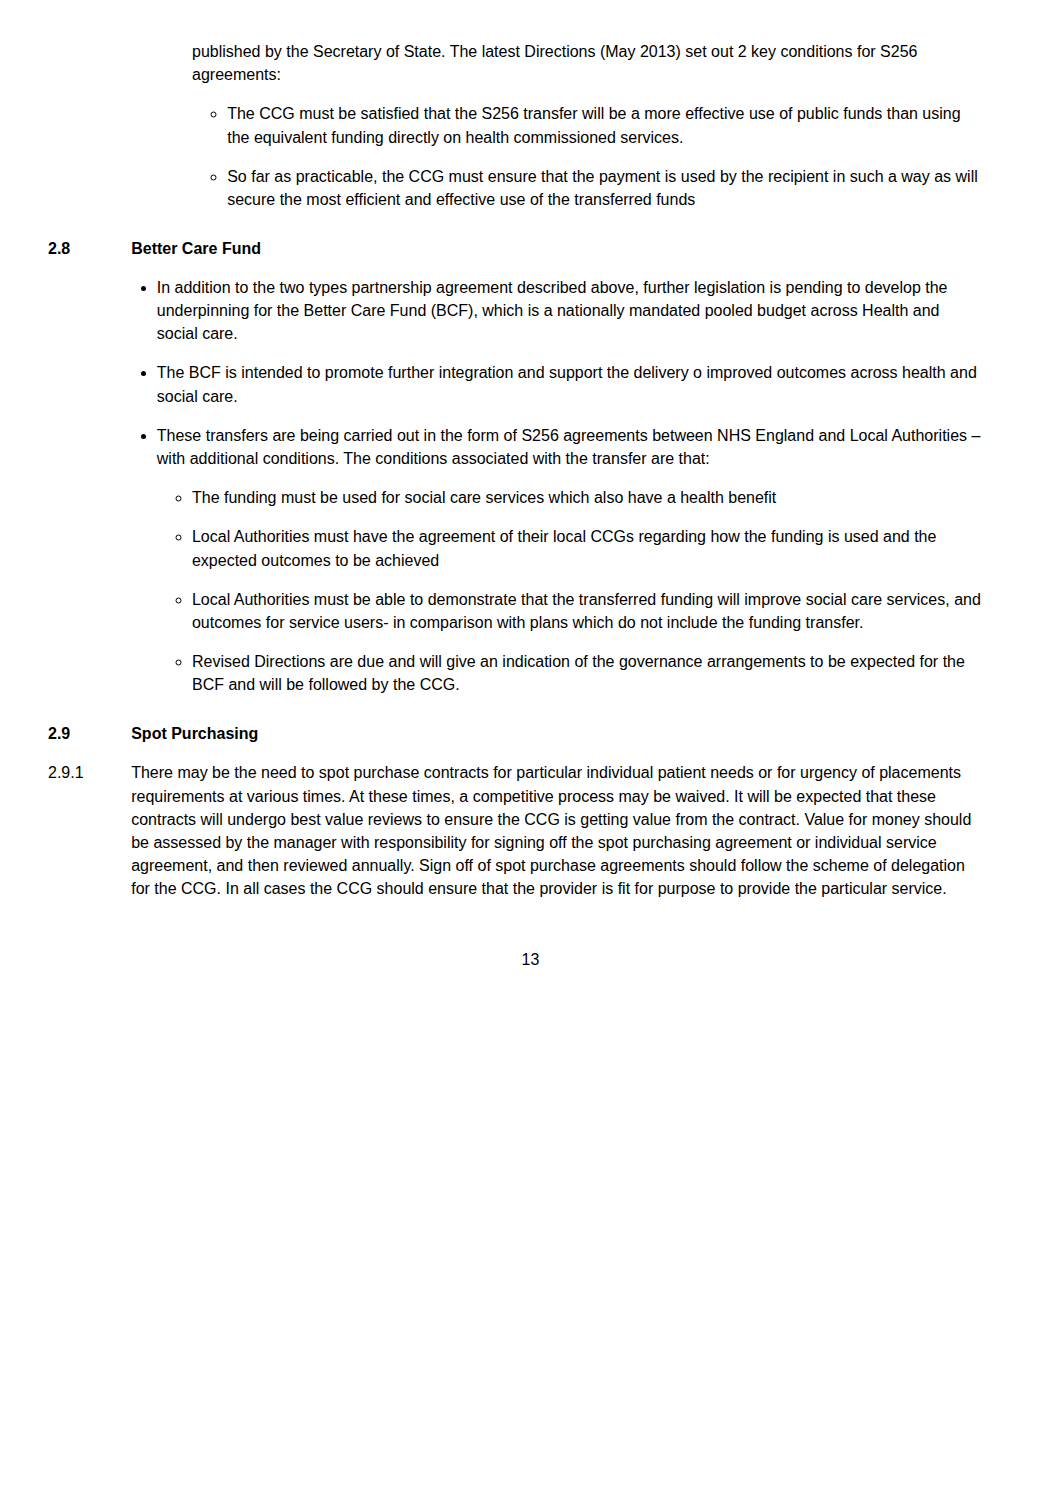published by the Secretary of State. The latest Directions (May 2013) set out 2 key conditions for S256 agreements:
The CCG must be satisfied that the S256 transfer will be a more effective use of public funds than using the equivalent funding directly on health commissioned services.
So far as practicable, the CCG must ensure that the payment is used by the recipient in such a way as will secure the most efficient and effective use of the transferred funds
2.8 Better Care Fund
In addition to the two types partnership agreement described above, further legislation is pending to develop the underpinning for the Better Care Fund (BCF), which is a nationally mandated pooled budget across Health and social care.
The BCF is intended to promote further integration and support the delivery o improved outcomes across health and social care.
These transfers are being carried out in the form of S256 agreements between NHS England and Local Authorities – with additional conditions. The conditions associated with the transfer are that:
The funding must be used for social care services which also have a health benefit
Local Authorities must have the agreement of their local CCGs regarding how the funding is used and the expected outcomes to be achieved
Local Authorities must be able to demonstrate that the transferred funding will improve social care services, and outcomes for service users- in comparison with plans which do not include the funding transfer.
Revised Directions are due and will give an indication of the governance arrangements to be expected for the BCF and will be followed by the CCG.
2.9 Spot Purchasing
2.9.1
There may be the need to spot purchase contracts for particular individual patient needs or for urgency of placements requirements at various times. At these times, a competitive process may be waived. It will be expected that these contracts will undergo best value reviews to ensure the CCG is getting value from the contract. Value for money should be assessed by the manager with responsibility for signing off the spot purchasing agreement or individual service agreement, and then reviewed annually. Sign off of spot purchase agreements should follow the scheme of delegation for the CCG. In all cases the CCG should ensure that the provider is fit for purpose to provide the particular service.
13